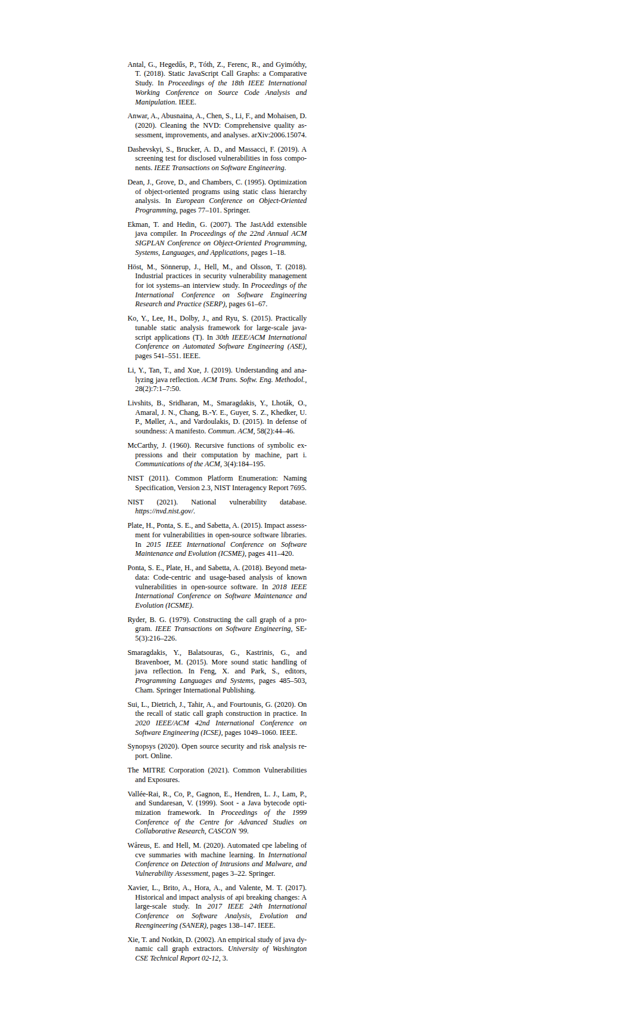Antal, G., Hegedűs, P., Tóth, Z., Ferenc, R., and Gyimóthy, T. (2018). Static JavaScript Call Graphs: a Comparative Study. In Proceedings of the 18th IEEE International Working Conference on Source Code Analysis and Manipulation. IEEE.
Anwar, A., Abusnaina, A., Chen, S., Li, F., and Mohaisen, D. (2020). Cleaning the NVD: Comprehensive quality assessment, improvements, and analyses. arXiv:2006.15074.
Dashevskyi, S., Brucker, A. D., and Massacci, F. (2019). A screening test for disclosed vulnerabilities in foss components. IEEE Transactions on Software Engineering.
Dean, J., Grove, D., and Chambers, C. (1995). Optimization of object-oriented programs using static class hierarchy analysis. In European Conference on Object-Oriented Programming, pages 77–101. Springer.
Ekman, T. and Hedin, G. (2007). The JastAdd extensible java compiler. In Proceedings of the 22nd Annual ACM SIGPLAN Conference on Object-Oriented Programming, Systems, Languages, and Applications, pages 1–18.
Höst, M., Sönnerup, J., Hell, M., and Olsson, T. (2018). Industrial practices in security vulnerability management for iot systems–an interview study. In Proceedings of the International Conference on Software Engineering Research and Practice (SERP), pages 61–67.
Ko, Y., Lee, H., Dolby, J., and Ryu, S. (2015). Practically tunable static analysis framework for large-scale javascript applications (T). In 30th IEEE/ACM International Conference on Automated Software Engineering (ASE), pages 541–551. IEEE.
Li, Y., Tan, T., and Xue, J. (2019). Understanding and analyzing java reflection. ACM Trans. Softw. Eng. Methodol., 28(2):7:1–7:50.
Livshits, B., Sridharan, M., Smaragdakis, Y., Lhoták, O., Amaral, J. N., Chang, B.-Y. E., Guyer, S. Z., Khedker, U. P., Møller, A., and Vardoulakis, D. (2015). In defense of soundness: A manifesto. Commun. ACM, 58(2):44–46.
McCarthy, J. (1960). Recursive functions of symbolic expressions and their computation by machine, part i. Communications of the ACM, 3(4):184–195.
NIST (2011). Common Platform Enumeration: Naming Specification, Version 2.3, NIST Interagency Report 7695.
NIST (2021). National vulnerability database. https://nvd.nist.gov/.
Plate, H., Ponta, S. E., and Sabetta, A. (2015). Impact assessment for vulnerabilities in open-source software libraries. In 2015 IEEE International Conference on Software Maintenance and Evolution (ICSME), pages 411–420.
Ponta, S. E., Plate, H., and Sabetta, A. (2018). Beyond metadata: Code-centric and usage-based analysis of known vulnerabilities in open-source software. In 2018 IEEE International Conference on Software Maintenance and Evolution (ICSME).
Ryder, B. G. (1979). Constructing the call graph of a program. IEEE Transactions on Software Engineering, SE-5(3):216–226.
Smaragdakis, Y., Balatsouras, G., Kastrinis, G., and Bravenboer, M. (2015). More sound static handling of java reflection. In Feng, X. and Park, S., editors, Programming Languages and Systems, pages 485–503, Cham. Springer International Publishing.
Sui, L., Dietrich, J., Tahir, A., and Fourtounis, G. (2020). On the recall of static call graph construction in practice. In 2020 IEEE/ACM 42nd International Conference on Software Engineering (ICSE), pages 1049–1060. IEEE.
Synopsys (2020). Open source security and risk analysis report. Online.
The MITRE Corporation (2021). Common Vulnerabilities and Exposures.
Vallée-Rai, R., Co, P., Gagnon, E., Hendren, L. J., Lam, P., and Sundaresan, V. (1999). Soot - a Java bytecode optimization framework. In Proceedings of the 1999 Conference of the Centre for Advanced Studies on Collaborative Research, CASCON '99.
Wåreus, E. and Hell, M. (2020). Automated cpe labeling of cve summaries with machine learning. In International Conference on Detection of Intrusions and Malware, and Vulnerability Assessment, pages 3–22. Springer.
Xavier, L., Brito, A., Hora, A., and Valente, M. T. (2017). Historical and impact analysis of api breaking changes: A large-scale study. In 2017 IEEE 24th International Conference on Software Analysis, Evolution and Reengineering (SANER), pages 138–147. IEEE.
Xie, T. and Notkin, D. (2002). An empirical study of java dynamic call graph extractors. University of Washington CSE Technical Report 02-12, 3.